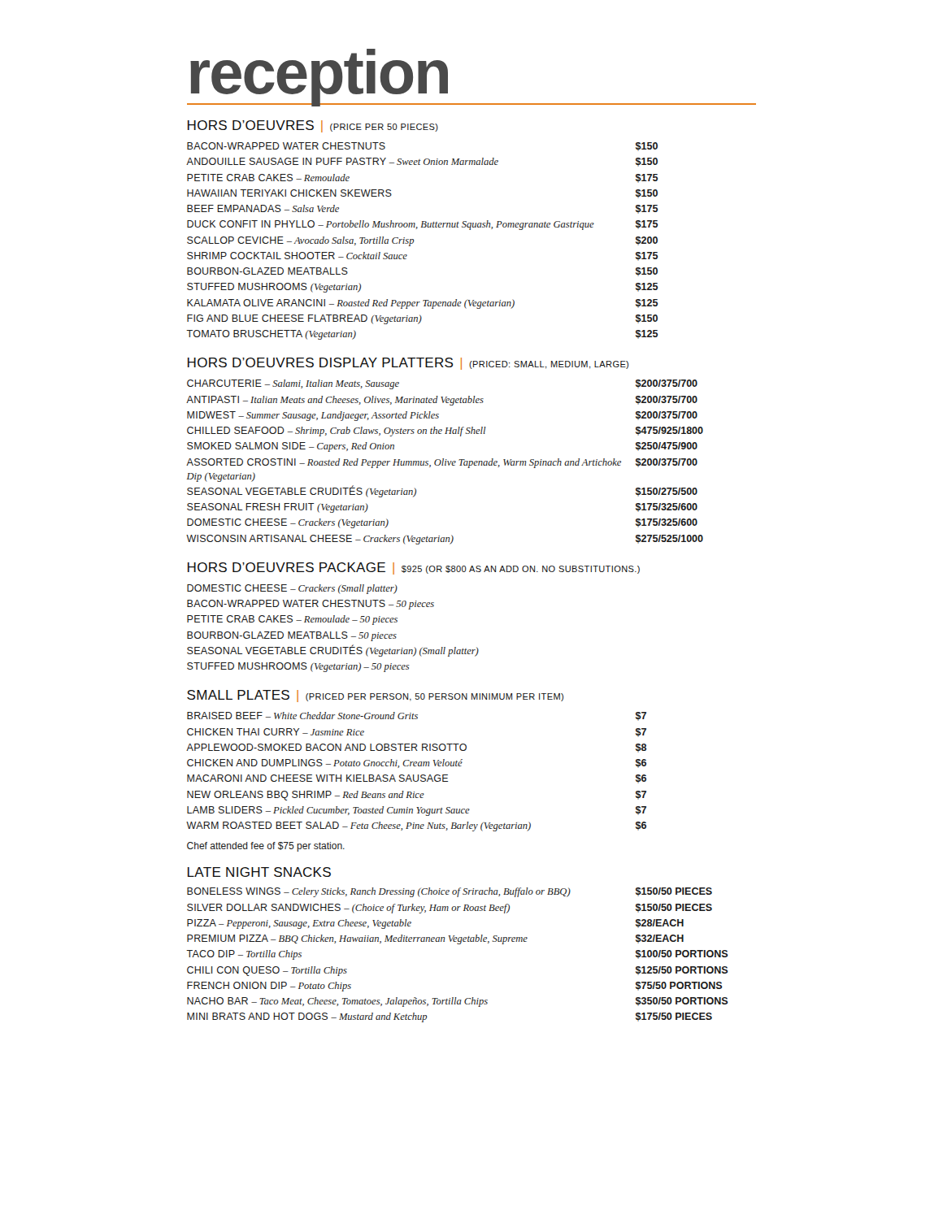reception
HORS D’OEUVRES | (PRICE PER 50 PIECES)
| BACON-WRAPPED WATER CHESTNUTS | $150 |
| ANDOUILLE SAUSAGE IN PUFF PASTRY – Sweet Onion Marmalade | $150 |
| PETITE CRAB CAKES – Remoulade | $175 |
| HAWAIIAN TERIYAKI CHICKEN SKEWERS | $150 |
| BEEF EMPANADAS – Salsa Verde | $175 |
| DUCK CONFIT IN PHYLLO – Portobello Mushroom, Butternut Squash, Pomegranate Gastrique | $175 |
| SCALLOP CEVICHE – Avocado Salsa, Tortilla Crisp | $200 |
| SHRIMP COCKTAIL SHOOTER – Cocktail Sauce | $175 |
| BOURBON-GLAZED MEATBALLS | $150 |
| STUFFED MUSHROOMS (Vegetarian) | $125 |
| KALAMATA OLIVE ARANCINI – Roasted Red Pepper Tapenade (Vegetarian) | $125 |
| FIG AND BLUE CHEESE FLATBREAD (Vegetarian) | $150 |
| TOMATO BRUSCHETTA (Vegetarian) | $125 |
HORS D’OEUVRES DISPLAY PLATTERS | (PRICED: SMALL, MEDIUM, LARGE)
| CHARCUTERIE – Salami, Italian Meats, Sausage | $200/375/700 |
| ANTIPASTI – Italian Meats and Cheeses, Olives, Marinated Vegetables | $200/375/700 |
| MIDWEST – Summer Sausage, Landjaeger, Assorted Pickles | $200/375/700 |
| CHILLED SEAFOOD – Shrimp, Crab Claws, Oysters on the Half Shell | $475/925/1800 |
| SMOKED SALMON SIDE – Capers, Red Onion | $250/475/900 |
| ASSORTED CROSTINI – Roasted Red Pepper Hummus, Olive Tapenade, Warm Spinach and Artichoke Dip (Vegetarian) | $200/375/700 |
| SEASONAL VEGETABLE CRUDITÉS (Vegetarian) | $150/275/500 |
| SEASONAL FRESH FRUIT (Vegetarian) | $175/325/600 |
| DOMESTIC CHEESE – Crackers (Vegetarian) | $175/325/600 |
| WISCONSIN ARTISANAL CHEESE – Crackers (Vegetarian) | $275/525/1000 |
HORS D’OEUVRES PACKAGE | $925 (OR $800 AS AN ADD ON. NO SUBSTITUTIONS.)
| DOMESTIC CHEESE – Crackers (Small platter) |
| BACON-WRAPPED WATER CHESTNUTS – 50 pieces |
| PETITE CRAB CAKES – Remoulade – 50 pieces |
| BOURBON-GLAZED MEATBALLS – 50 pieces |
| SEASONAL VEGETABLE CRUDITÉS (Vegetarian) (Small platter) |
| STUFFED MUSHROOMS (Vegetarian) – 50 pieces |
SMALL PLATES | (PRICED PER PERSON, 50 PERSON MINIMUM PER ITEM)
| BRAISED BEEF – White Cheddar Stone-Ground Grits | $7 |
| CHICKEN THAI CURRY – Jasmine Rice | $7 |
| APPLEWOOD-SMOKED BACON AND LOBSTER RISOTTO | $8 |
| CHICKEN AND DUMPLINGS – Potato Gnocchi, Cream Velouté | $6 |
| MACARONI AND CHEESE WITH KIELBASA SAUSAGE | $6 |
| NEW ORLEANS BBQ SHRIMP – Red Beans and Rice | $7 |
| LAMB SLIDERS – Pickled Cucumber, Toasted Cumin Yogurt Sauce | $7 |
| WARM ROASTED BEET SALAD – Feta Cheese, Pine Nuts, Barley (Vegetarian) | $6 |
Chef attended fee of $75 per station.
LATE NIGHT SNACKS
| BONELESS WINGS – Celery Sticks, Ranch Dressing (Choice of Sriracha, Buffalo or BBQ) | $150/50 PIECES |
| SILVER DOLLAR SANDWICHES – (Choice of Turkey, Ham or Roast Beef) | $150/50 PIECES |
| PIZZA – Pepperoni, Sausage, Extra Cheese, Vegetable | $28/EACH |
| PREMIUM PIZZA – BBQ Chicken, Hawaiian, Mediterranean Vegetable, Supreme | $32/EACH |
| TACO DIP – Tortilla Chips | $100/50 PORTIONS |
| CHILI CON QUESO – Tortilla Chips | $125/50 PORTIONS |
| FRENCH ONION DIP – Potato Chips | $75/50 PORTIONS |
| NACHO BAR – Taco Meat, Cheese, Tomatoes, Jalapeños, Tortilla Chips | $350/50 PORTIONS |
| MINI BRATS AND HOT DOGS – Mustard and Ketchup | $175/50 PIECES |